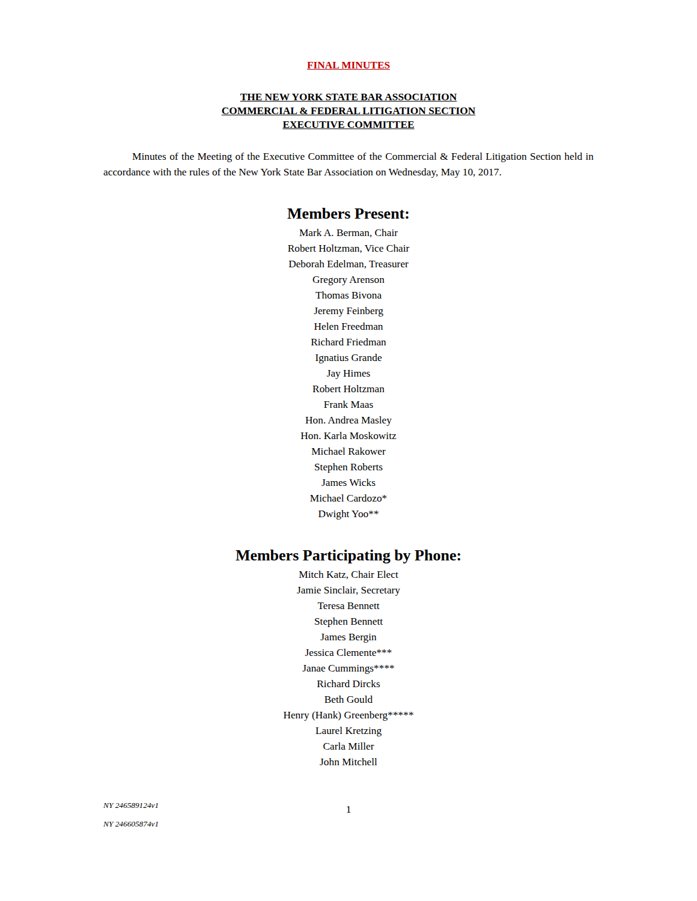FINAL MINUTES
THE NEW YORK STATE BAR ASSOCIATION
COMMERCIAL & FEDERAL LITIGATION SECTION
EXECUTIVE COMMITTEE
Minutes of the Meeting of the Executive Committee of the Commercial & Federal Litigation Section held in accordance with the rules of the New York State Bar Association on Wednesday, May 10, 2017.
Members Present:
Mark A. Berman, Chair
Robert Holtzman, Vice Chair
Deborah Edelman, Treasurer
Gregory Arenson
Thomas Bivona
Jeremy Feinberg
Helen Freedman
Richard Friedman
Ignatius Grande
Jay Himes
Robert Holtzman
Frank Maas
Hon. Andrea Masley
Hon. Karla Moskowitz
Michael Rakower
Stephen Roberts
James Wicks
Michael Cardozo*
Dwight Yoo**
Members Participating by Phone:
Mitch Katz, Chair Elect
Jamie Sinclair, Secretary
Teresa Bennett
Stephen Bennett
James Bergin
Jessica Clemente***
Janae Cummings****
Richard Dircks
Beth Gould
Henry (Hank) Greenberg*****
Laurel Kretzing
Carla Miller
John Mitchell
NY 246589124v1
NY 246605874v1
1